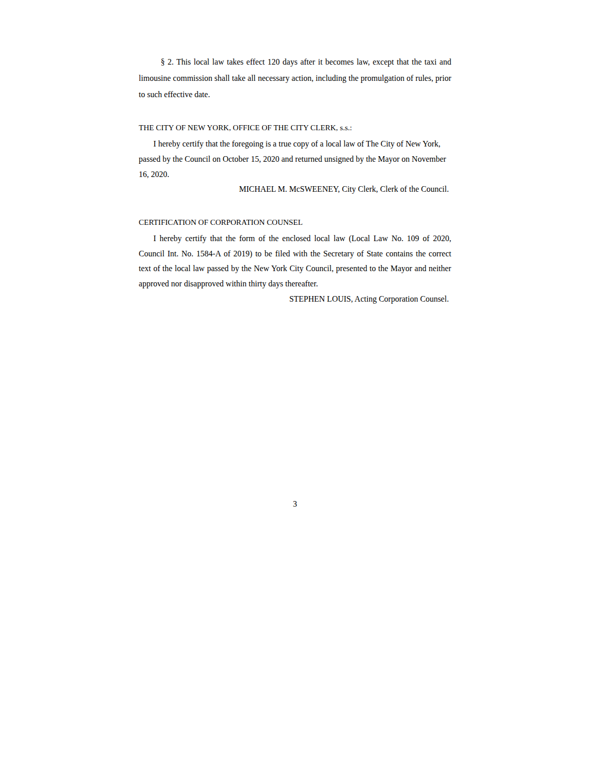§ 2. This local law takes effect 120 days after it becomes law, except that the taxi and limousine commission shall take all necessary action, including the promulgation of rules, prior to such effective date.
THE CITY OF NEW YORK, OFFICE OF THE CITY CLERK, s.s.:
I hereby certify that the foregoing is a true copy of a local law of The City of New York, passed by the Council on October 15, 2020 and returned unsigned by the Mayor on November 16, 2020.
MICHAEL M. McSWEENEY, City Clerk, Clerk of the Council.
CERTIFICATION OF CORPORATION COUNSEL
I hereby certify that the form of the enclosed local law (Local Law No. 109 of 2020, Council Int. No. 1584-A of 2019) to be filed with the Secretary of State contains the correct text of the local law passed by the New York City Council, presented to the Mayor and neither approved nor disapproved within thirty days thereafter.
STEPHEN LOUIS, Acting Corporation Counsel.
3